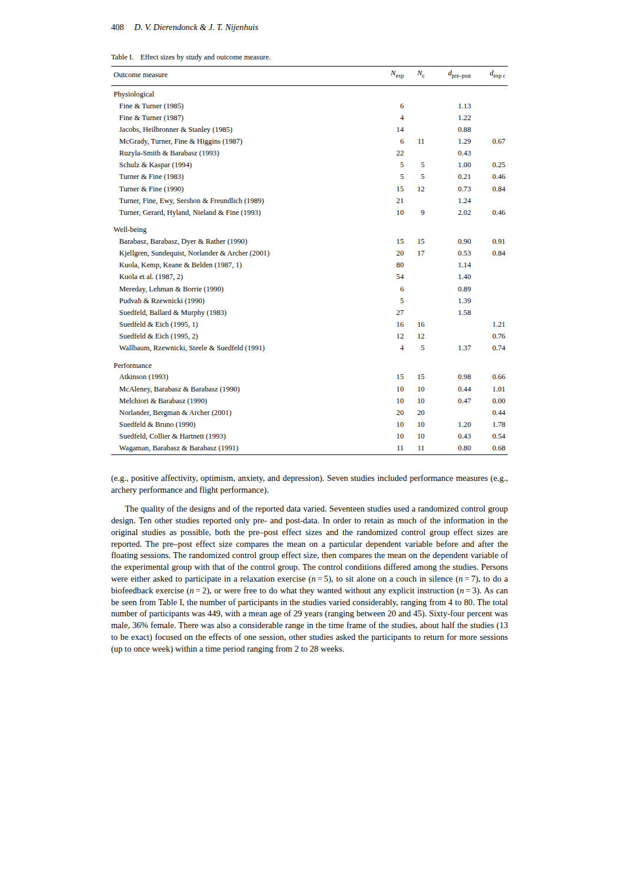408 D. V. Dierendonck & J. T. Nijenhuis
Table I. Effect sizes by study and outcome measure.
| Outcome measure | N exp | N c | d pre–post | d exp c |
| --- | --- | --- | --- | --- |
| Physiological |
| Fine & Turner (1985) | 6 | | 1.13 | |
| Fine & Turner (1987) | 4 | | 1.22 | |
| Jacobs, Heilbronner & Stanley (1985) | 14 | | 0.88 | |
| McGrady, Turner, Fine & Higgins (1987) | 6 | 11 | 1.29 | 0.67 |
| Ruzyla-Smith & Barabasz (1993) | 22 | | 0.43 | |
| Schulz & Kaspar (1994) | 5 | 5 | 1.00 | 0.25 |
| Turner & Fine (1983) | 5 | 5 | 0.21 | 0.46 |
| Turner & Fine (1990) | 15 | 12 | 0.73 | 0.84 |
| Turner, Fine, Ewy, Sershon & Freundlich (1989) | 21 | | 1.24 | |
| Turner, Gerard, Hyland, Nieland & Fine (1993) | 10 | 9 | 2.02 | 0.46 |
| Well-being |
| Barabasz, Barabasz, Dyer & Rather (1990) | 15 | 15 | 0.90 | 0.91 |
| Kjellgren, Sundequist, Norlander & Archer (2001) | 20 | 17 | 0.53 | 0.84 |
| Kuola, Kemp, Keane & Belden (1987, 1) | 80 | | 1.14 | |
| Kuola et al. (1987, 2) | 54 | | 1.40 | |
| Mereday, Lehman & Borrie (1990) | 6 | | 0.89 | |
| Pudvah & Rzewnicki (1990) | 5 | | 1.39 | |
| Suedfeld, Ballard & Murphy (1983) | 27 | | 1.58 | |
| Suedfeld & Eich (1995, 1) | 16 | 16 | | 1.21 |
| Suedfeld & Eich (1995, 2) | 12 | 12 | | 0.76 |
| Wallbaum, Rzewnicki, Steele & Suedfeld (1991) | 4 | 5 | 1.37 | 0.74 |
| Performance |
| Atkinson (1993) | 15 | 15 | 0.98 | 0.66 |
| McAleney, Barabasz & Barabasz (1990) | 10 | 10 | 0.44 | 1.01 |
| Melchiori & Barabasz (1990) | 10 | 10 | 0.47 | 0.00 |
| Norlander, Bergman & Archer (2001) | 20 | 20 | | 0.44 |
| Suedfeld & Bruno (1990) | 10 | 10 | 1.20 | 1.78 |
| Suedfeld, Collier & Hartnett (1993) | 10 | 10 | 0.43 | 0.54 |
| Wagaman, Barabasz & Barabasz (1991) | 11 | 11 | 0.80 | 0.68 |
(e.g., positive affectivity, optimism, anxiety, and depression). Seven studies included performance measures (e.g., archery performance and flight performance).
The quality of the designs and of the reported data varied. Seventeen studies used a randomized control group design. Ten other studies reported only pre- and post-data. In order to retain as much of the information in the original studies as possible, both the pre–post effect sizes and the randomized control group effect sizes are reported. The pre–post effect size compares the mean on a particular dependent variable before and after the floating sessions. The randomized control group effect size, then compares the mean on the dependent variable of the experimental group with that of the control group. The control conditions differed among the studies. Persons were either asked to participate in a relaxation exercise (n = 5), to sit alone on a couch in silence (n = 7), to do a biofeedback exercise (n = 2), or were free to do what they wanted without any explicit instruction (n = 3). As can be seen from Table I, the number of participants in the studies varied considerably, ranging from 4 to 80. The total number of participants was 449, with a mean age of 29 years (ranging between 20 and 45). Sixty-four percent was male, 36% female. There was also a considerable range in the time frame of the studies, about half the studies (13 to be exact) focused on the effects of one session, other studies asked the participants to return for more sessions (up to once week) within a time period ranging from 2 to 28 weeks.